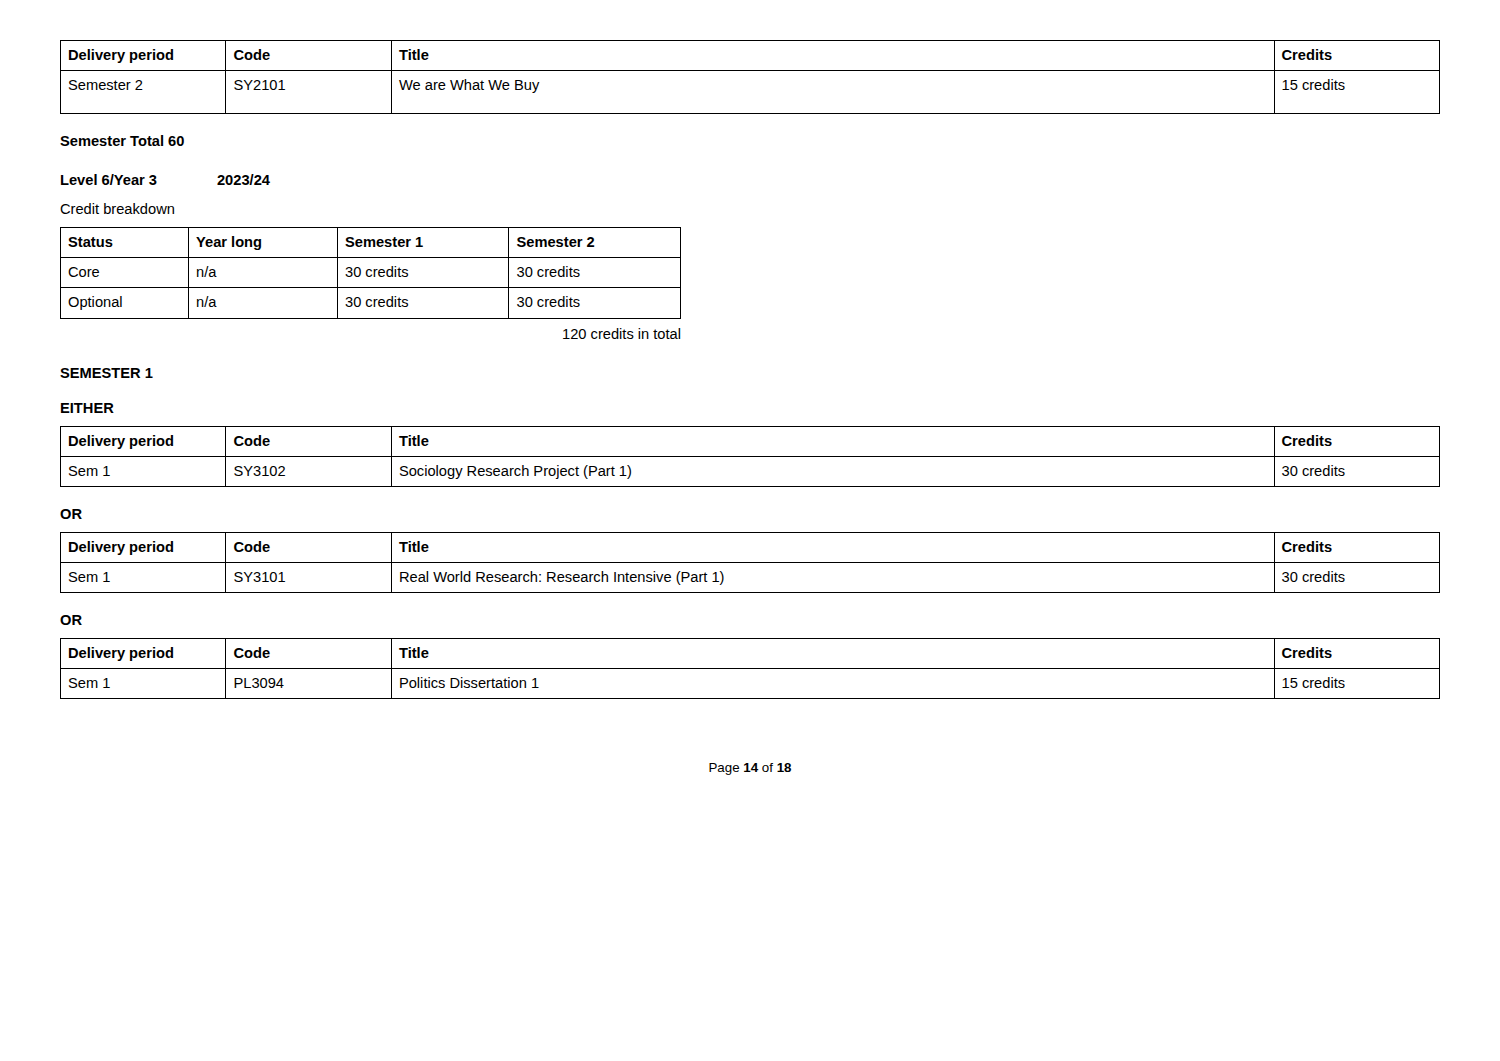| Delivery period | Code | Title | Credits |
| --- | --- | --- | --- |
| Semester 2 | SY2101 | We are What We Buy | 15 credits |
Semester Total 60
Level 6/Year 32023/24
Credit breakdown
| Status | Year long | Semester 1 | Semester 2 |
| --- | --- | --- | --- |
| Core | n/a | 30 credits | 30 credits |
| Optional | n/a | 30 credits | 30 credits |
120 credits in total
SEMESTER 1
EITHER
| Delivery period | Code | Title | Credits |
| --- | --- | --- | --- |
| Sem 1 | SY3102 | Sociology Research Project (Part 1) | 30 credits |
OR
| Delivery period | Code | Title | Credits |
| --- | --- | --- | --- |
| Sem 1 | SY3101 | Real World Research: Research Intensive (Part 1) | 30 credits |
OR
| Delivery period | Code | Title | Credits |
| --- | --- | --- | --- |
| Sem 1 | PL3094 | Politics Dissertation 1 | 15 credits |
Page 14 of 18